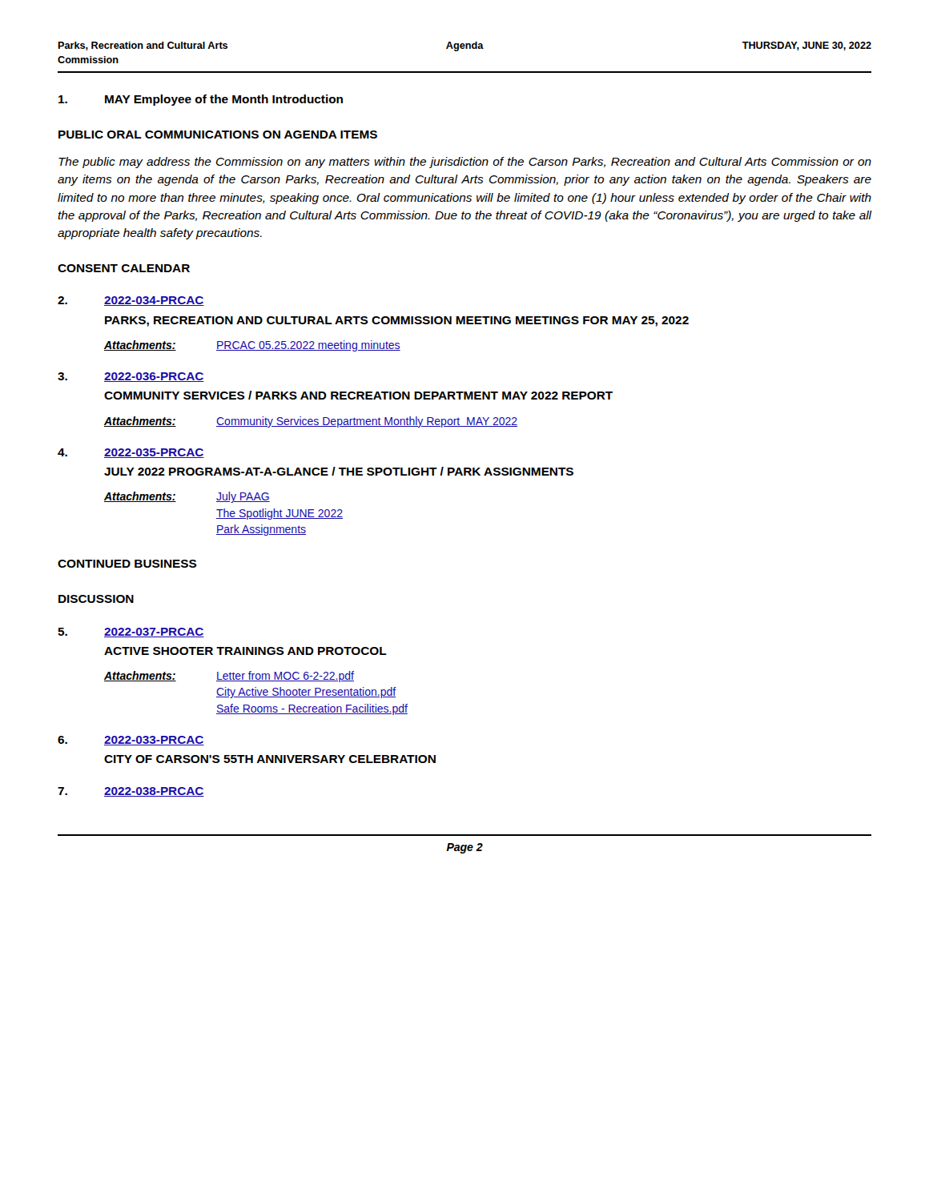Parks, Recreation and Cultural Arts
Commission
Agenda
THURSDAY, JUNE 30, 2022
1.
MAY Employee of the Month Introduction
PUBLIC ORAL COMMUNICATIONS ON AGENDA ITEMS
The public may address the Commission on any matters within the jurisdiction of the Carson Parks, Recreation and Cultural Arts Commission or on any items on the agenda of the Carson Parks, Recreation and Cultural Arts Commission, prior to any action taken on the agenda. Speakers are limited to no more than three minutes, speaking once. Oral communications will be limited to one (1) hour unless extended by order of the Chair with the approval of the Parks, Recreation and Cultural Arts Commission. Due to the threat of COVID-19 (aka the “Coronavirus”), you are urged to take all appropriate health safety precautions.
CONSENT CALENDAR
2.
2022-034-PRCAC
PARKS, RECREATION AND CULTURAL ARTS COMMISSION MEETING MEETINGS FOR MAY 25, 2022
Attachments:
PRCAC 05.25.2022 meeting minutes
3.
2022-036-PRCAC
COMMUNITY SERVICES / PARKS AND RECREATION DEPARTMENT MAY 2022 REPORT
Attachments:
Community Services Department Monthly Report MAY 2022
4.
2022-035-PRCAC
JULY 2022 PROGRAMS-AT-A-GLANCE / THE SPOTLIGHT / PARK ASSIGNMENTS
Attachments:
July PAAG The Spotlight JUNE 2022 Park Assignments
CONTINUED BUSINESS
DISCUSSION
5.
2022-037-PRCAC
ACTIVE SHOOTER TRAININGS AND PROTOCOL
Attachments:
Letter from MOC 6-2-22.pdf City Active Shooter Presentation.pdf Safe Rooms - Recreation Facilities.pdf
6.
2022-033-PRCAC
CITY OF CARSON'S 55TH ANNIVERSARY CELEBRATION
7.
2022-038-PRCAC
Page 2